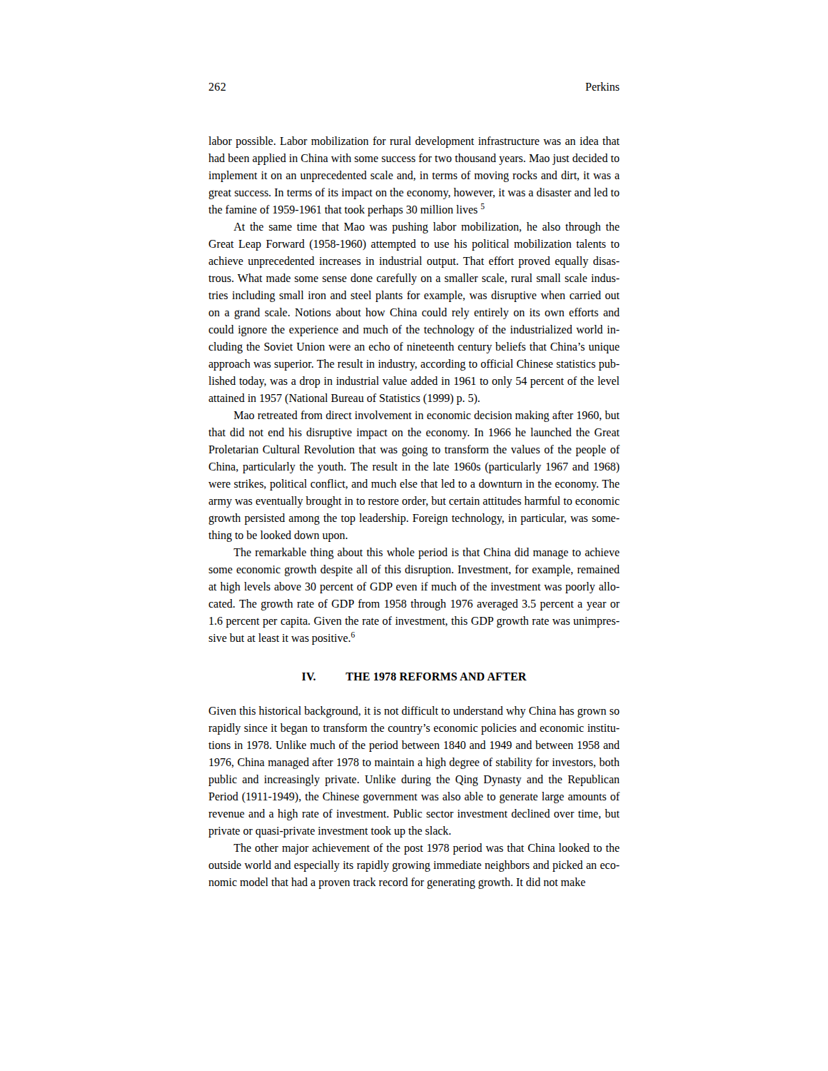262 Perkins
labor possible. Labor mobilization for rural development infrastructure was an idea that had been applied in China with some success for two thousand years. Mao just decided to implement it on an unprecedented scale and, in terms of moving rocks and dirt, it was a great success. In terms of its impact on the economy, however, it was a disaster and led to the famine of 1959-1961 that took perhaps 30 million lives 5
At the same time that Mao was pushing labor mobilization, he also through the Great Leap Forward (1958-1960) attempted to use his political mobilization talents to achieve unprecedented increases in industrial output. That effort proved equally disastrous. What made some sense done carefully on a smaller scale, rural small scale industries including small iron and steel plants for example, was disruptive when carried out on a grand scale. Notions about how China could rely entirely on its own efforts and could ignore the experience and much of the technology of the industrialized world including the Soviet Union were an echo of nineteenth century beliefs that China’s unique approach was superior. The result in industry, according to official Chinese statistics published today, was a drop in industrial value added in 1961 to only 54 percent of the level attained in 1957 (National Bureau of Statistics (1999) p. 5).
Mao retreated from direct involvement in economic decision making after 1960, but that did not end his disruptive impact on the economy. In 1966 he launched the Great Proletarian Cultural Revolution that was going to transform the values of the people of China, particularly the youth. The result in the late 1960s (particularly 1967 and 1968) were strikes, political conflict, and much else that led to a downturn in the economy. The army was eventually brought in to restore order, but certain attitudes harmful to economic growth persisted among the top leadership. Foreign technology, in particular, was something to be looked down upon.
The remarkable thing about this whole period is that China did manage to achieve some economic growth despite all of this disruption. Investment, for example, remained at high levels above 30 percent of GDP even if much of the investment was poorly allocated. The growth rate of GDP from 1958 through 1976 averaged 3.5 percent a year or 1.6 percent per capita. Given the rate of investment, this GDP growth rate was unimpressive but at least it was positive.6
IV. The 1978 Reforms and After
Given this historical background, it is not difficult to understand why China has grown so rapidly since it began to transform the country’s economic policies and economic institutions in 1978. Unlike much of the period between 1840 and 1949 and between 1958 and 1976, China managed after 1978 to maintain a high degree of stability for investors, both public and increasingly private. Unlike during the Qing Dynasty and the Republican Period (1911-1949), the Chinese government was also able to generate large amounts of revenue and a high rate of investment. Public sector investment declined over time, but private or quasi-private investment took up the slack.
The other major achievement of the post 1978 period was that China looked to the outside world and especially its rapidly growing immediate neighbors and picked an economic model that had a proven track record for generating growth. It did not make